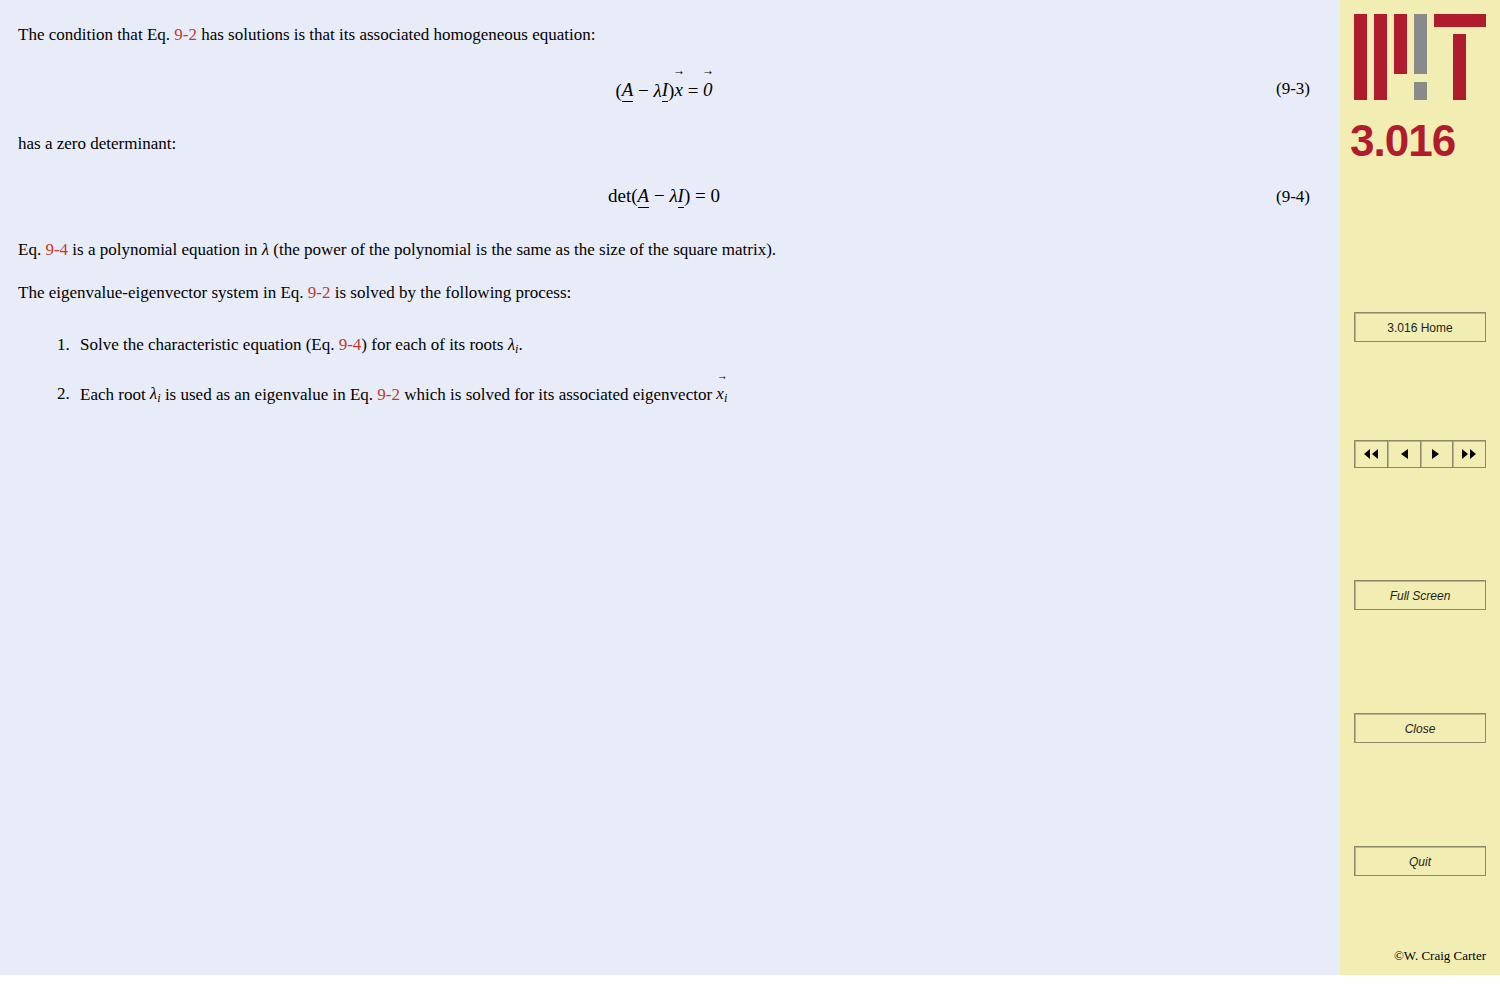The condition that Eq. 9-2 has solutions is that its associated homogeneous equation:
(A − λI)x = 0 (9-3)
has a zero determinant:
det(A − λI) = 0 (9-4)
Eq. 9-4 is a polynomial equation in λ (the power of the polynomial is the same as the size of the square matrix).
The eigenvalue-eigenvector system in Eq. 9-2 is solved by the following process:
Solve the characteristic equation (Eq. 9-4) for each of its roots λi.
Each root λi is used as an eigenvalue in Eq. 9-2 which is solved for its associated eigenvector xi
3.016
3.016 Home
Full Screen
Close
Quit
©W. Craig Carter